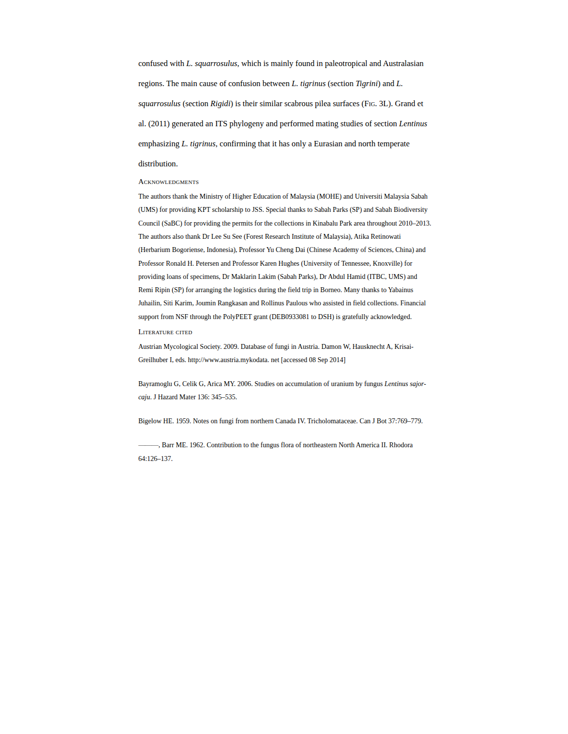confused with L. squarrosulus, which is mainly found in paleotropical and Australasian regions. The main cause of confusion between L. tigrinus (section Tigrini) and L. squarrosulus (section Rigidi) is their similar scabrous pilea surfaces (Fig. 3L). Grand et al. (2011) generated an ITS phylogeny and performed mating studies of section Lentinus emphasizing L. tigrinus, confirming that it has only a Eurasian and north temperate distribution.
Acknowledgments
The authors thank the Ministry of Higher Education of Malaysia (MOHE) and Universiti Malaysia Sabah (UMS) for providing KPT scholarship to JSS. Special thanks to Sabah Parks (SP) and Sabah Biodiversity Council (SaBC) for providing the permits for the collections in Kinabalu Park area throughout 2010–2013. The authors also thank Dr Lee Su See (Forest Research Institute of Malaysia), Atika Retinowati (Herbarium Bogoriense, Indonesia), Professor Yu Cheng Dai (Chinese Academy of Sciences, China) and Professor Ronald H. Petersen and Professor Karen Hughes (University of Tennessee, Knoxville) for providing loans of specimens, Dr Maklarin Lakim (Sabah Parks), Dr Abdul Hamid (ITBC, UMS) and Remi Ripin (SP) for arranging the logistics during the field trip in Borneo. Many thanks to Yabainus Juhailin, Siti Karim, Joumin Rangkasan and Rollinus Paulous who assisted in field collections. Financial support from NSF through the PolyPEET grant (DEB0933081 to DSH) is gratefully acknowledged.
Literature cited
Austrian Mycological Society. 2009. Database of fungi in Austria. Damon W, Hausknecht A, Krisai-Greilhuber I, eds. http://www.austria.mykodata. net [accessed 08 Sep 2014]
Bayramoglu G, Celik G, Arica MY. 2006. Studies on accumulation of uranium by fungus Lentinus sajor-caju. J Hazard Mater 136: 345–535.
Bigelow HE. 1959. Notes on fungi from northern Canada IV. Tricholomataceae. Can J Bot 37:769–779.
———, Barr ME. 1962. Contribution to the fungus flora of northeastern North America II. Rhodora 64:126–137.